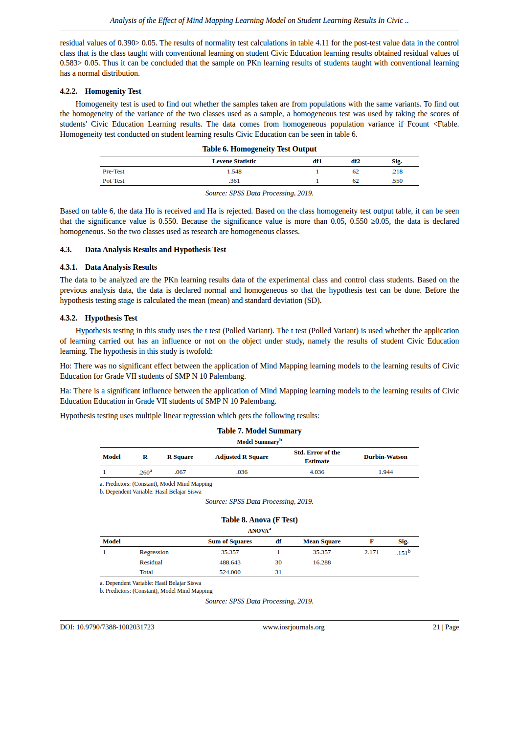Analysis of the Effect of Mind Mapping Learning Model on Student Learning Results In Civic ..
residual values of 0.390> 0.05. The results of normality test calculations in table 4.11 for the post-test value data in the control class that is the class taught with conventional learning on student Civic Education learning results obtained residual values of 0.583> 0.05. Thus it can be concluded that the sample on PKn learning results of students taught with conventional learning has a normal distribution.
4.2.2. Homogenity Test
Homogeneity test is used to find out whether the samples taken are from populations with the same variants. To find out the homogeneity of the variance of the two classes used as a sample, a homogeneous test was used by taking the scores of students' Civic Education Learning results. The data comes from homogeneous population variance if Fcount <Ftable. Homogeneity test conducted on student learning results Civic Education can be seen in table 6.
Table 6. Homogeneity Test Output
| | Levene Statistic | df1 | df2 | Sig. |
| --- | --- | --- | --- | --- |
| Pre-Test | 1.548 | 1 | 62 | .218 |
| Pot-Test | .361 | 1 | 62 | .550 |
Source: SPSS Data Processing, 2019.
Based on table 6, the data Ho is received and Ha is rejected. Based on the class homogeneity test output table, it can be seen that the significance value is 0.550. Because the significance value is more than 0.05, 0.550 ≥0.05, the data is declared homogeneous. So the two classes used as research are homogeneous classes.
4.3. Data Analysis Results and Hypothesis Test
4.3.1. Data Analysis Results
The data to be analyzed are the PKn learning results data of the experimental class and control class students. Based on the previous analysis data, the data is declared normal and homogeneous so that the hypothesis test can be done. Before the hypothesis testing stage is calculated the mean (mean) and standard deviation (SD).
4.3.2. Hypothesis Test
Hypothesis testing in this study uses the t test (Polled Variant). The t test (Polled Variant) is used whether the application of learning carried out has an influence or not on the object under study, namely the results of student Civic Education learning. The hypothesis in this study is twofold:
Ho: There was no significant effect between the application of Mind Mapping learning models to the learning results of Civic Education for Grade VII students of SMP N 10 Palembang.
Ha: There is a significant influence between the application of Mind Mapping learning models to the learning results of Civic Education Education in Grade VII students of SMP N 10 Palembang.
Hypothesis testing uses multiple linear regression which gets the following results:
Table 7. Model Summary Model Summary b
| Model | R | R Square | Adjusted R Square | Std. Error of the Estimate | Durbin-Watson |
| --- | --- | --- | --- | --- | --- |
| 1 | .260 a | .067 | .036 | 4.036 | 1.944 |
a. Predictors: (Constant), Model Mind Mapping
b. Dependent Variable: Hasil Belajar Siswa
Source: SPSS Data Processing, 2019.
Table 8. Anova (F Test) ANOVA a
| Model | | Sum of Squares | df | Mean Square | F | Sig. |
| --- | --- | --- | --- | --- | --- | --- |
| 1 | Regression | 35.357 | 1 | 35.357 | 2.171 | .151 b |
| | Residual | 488.643 | 30 | 16.288 | | |
| | Total | 524.000 | 31 | | | |
a. Dependent Variable: Hasil Belajar Siswa
b. Predictors: (Constant), Model Mind Mapping
Source: SPSS Data Processing, 2019.
DOI: 10.9790/7388-1002031723 www.iosrjournals.org 21 | Page